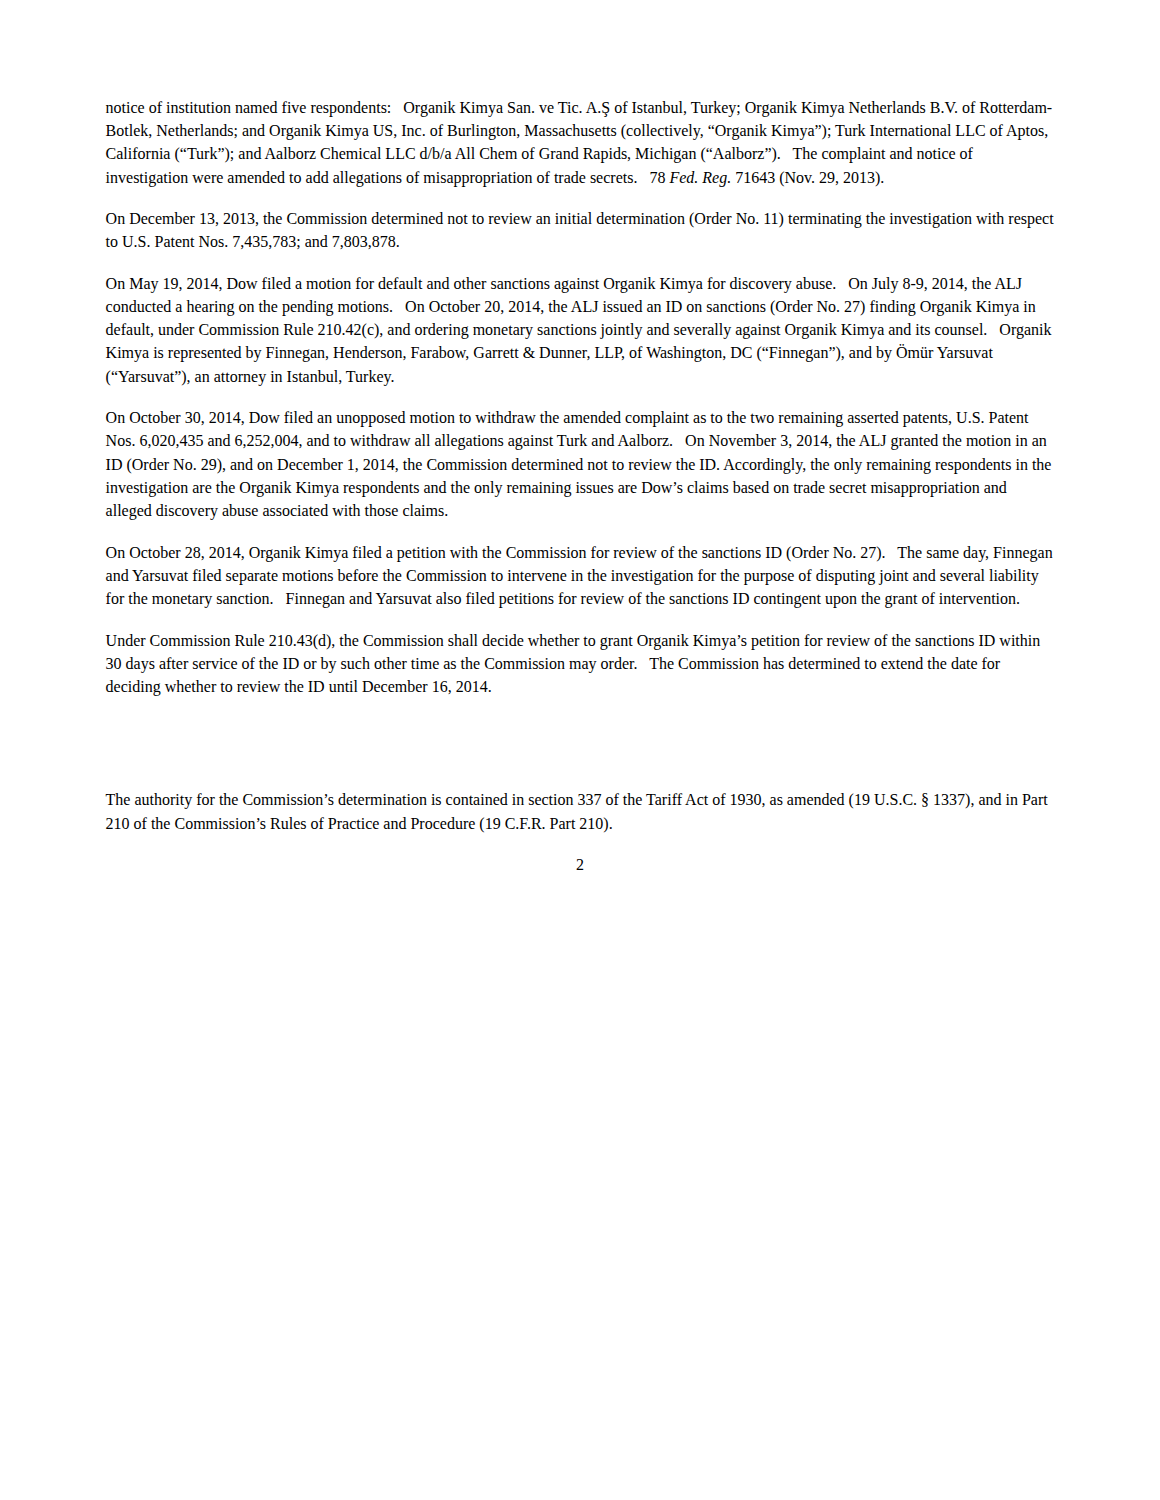notice of institution named five respondents: Organik Kimya San. ve Tic. A.Ş of Istanbul, Turkey; Organik Kimya Netherlands B.V. of Rotterdam-Botlek, Netherlands; and Organik Kimya US, Inc. of Burlington, Massachusetts (collectively, “Organik Kimya”); Turk International LLC of Aptos, California (“Turk”); and Aalborz Chemical LLC d/b/a All Chem of Grand Rapids, Michigan (“Aalborz”). The complaint and notice of investigation were amended to add allegations of misappropriation of trade secrets. 78 Fed. Reg. 71643 (Nov. 29, 2013).
On December 13, 2013, the Commission determined not to review an initial determination (Order No. 11) terminating the investigation with respect to U.S. Patent Nos. 7,435,783; and 7,803,878.
On May 19, 2014, Dow filed a motion for default and other sanctions against Organik Kimya for discovery abuse. On July 8-9, 2014, the ALJ conducted a hearing on the pending motions. On October 20, 2014, the ALJ issued an ID on sanctions (Order No. 27) finding Organik Kimya in default, under Commission Rule 210.42(c), and ordering monetary sanctions jointly and severally against Organik Kimya and its counsel. Organik Kimya is represented by Finnegan, Henderson, Farabow, Garrett & Dunner, LLP, of Washington, DC (“Finnegan”), and by Ömür Yarsuvat (“Yarsuvat”), an attorney in Istanbul, Turkey.
On October 30, 2014, Dow filed an unopposed motion to withdraw the amended complaint as to the two remaining asserted patents, U.S. Patent Nos. 6,020,435 and 6,252,004, and to withdraw all allegations against Turk and Aalborz. On November 3, 2014, the ALJ granted the motion in an ID (Order No. 29), and on December 1, 2014, the Commission determined not to review the ID. Accordingly, the only remaining respondents in the investigation are the Organik Kimya respondents and the only remaining issues are Dow’s claims based on trade secret misappropriation and alleged discovery abuse associated with those claims.
On October 28, 2014, Organik Kimya filed a petition with the Commission for review of the sanctions ID (Order No. 27). The same day, Finnegan and Yarsuvat filed separate motions before the Commission to intervene in the investigation for the purpose of disputing joint and several liability for the monetary sanction. Finnegan and Yarsuvat also filed petitions for review of the sanctions ID contingent upon the grant of intervention.
Under Commission Rule 210.43(d), the Commission shall decide whether to grant Organik Kimya’s petition for review of the sanctions ID within 30 days after service of the ID or by such other time as the Commission may order. The Commission has determined to extend the date for deciding whether to review the ID until December 16, 2014.
The authority for the Commission’s determination is contained in section 337 of the Tariff Act of 1930, as amended (19 U.S.C. § 1337), and in Part 210 of the Commission’s Rules of Practice and Procedure (19 C.F.R. Part 210).
2